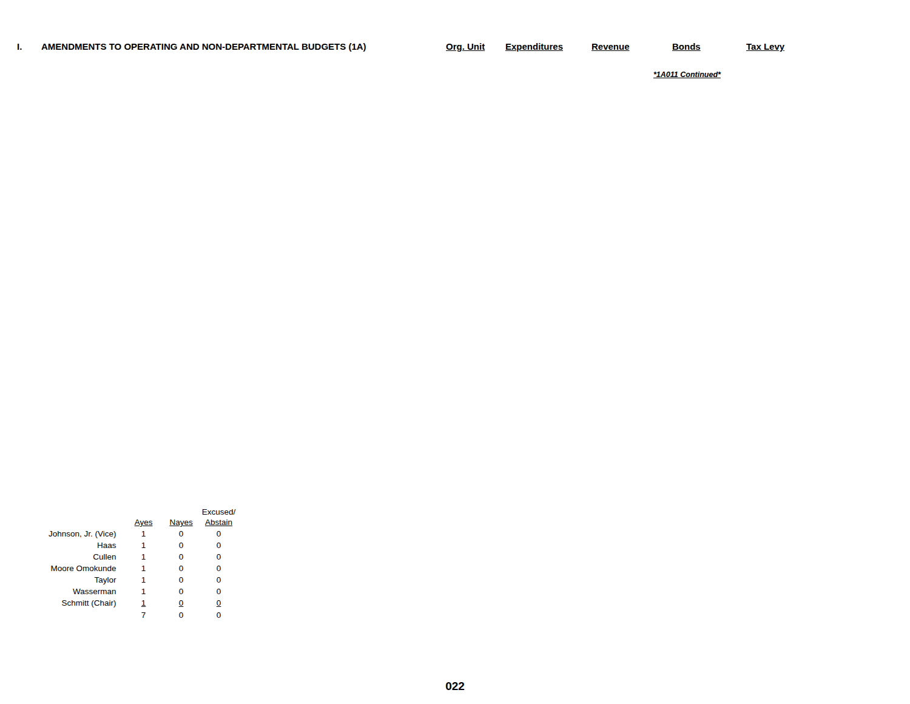I. AMENDMENTS TO OPERATING AND NON-DEPARTMENTAL BUDGETS (1A) Org. Unit Expenditures Revenue Bonds Tax Levy
*1A011 Continued*
| | | | Excused/ |
| | Ayes | Nayes | Abstain |
| Johnson, Jr. (Vice) | 1 | 0 | 0 |
| Haas | 1 | 0 | 0 |
| Cullen | 1 | 0 | 0 |
| Moore Omokunde | 1 | 0 | 0 |
| Taylor | 1 | 0 | 0 |
| Wasserman | 1 | 0 | 0 |
| Schmitt (Chair) | 1 | 0 | 0 |
| | 7 | 0 | 0 |
022